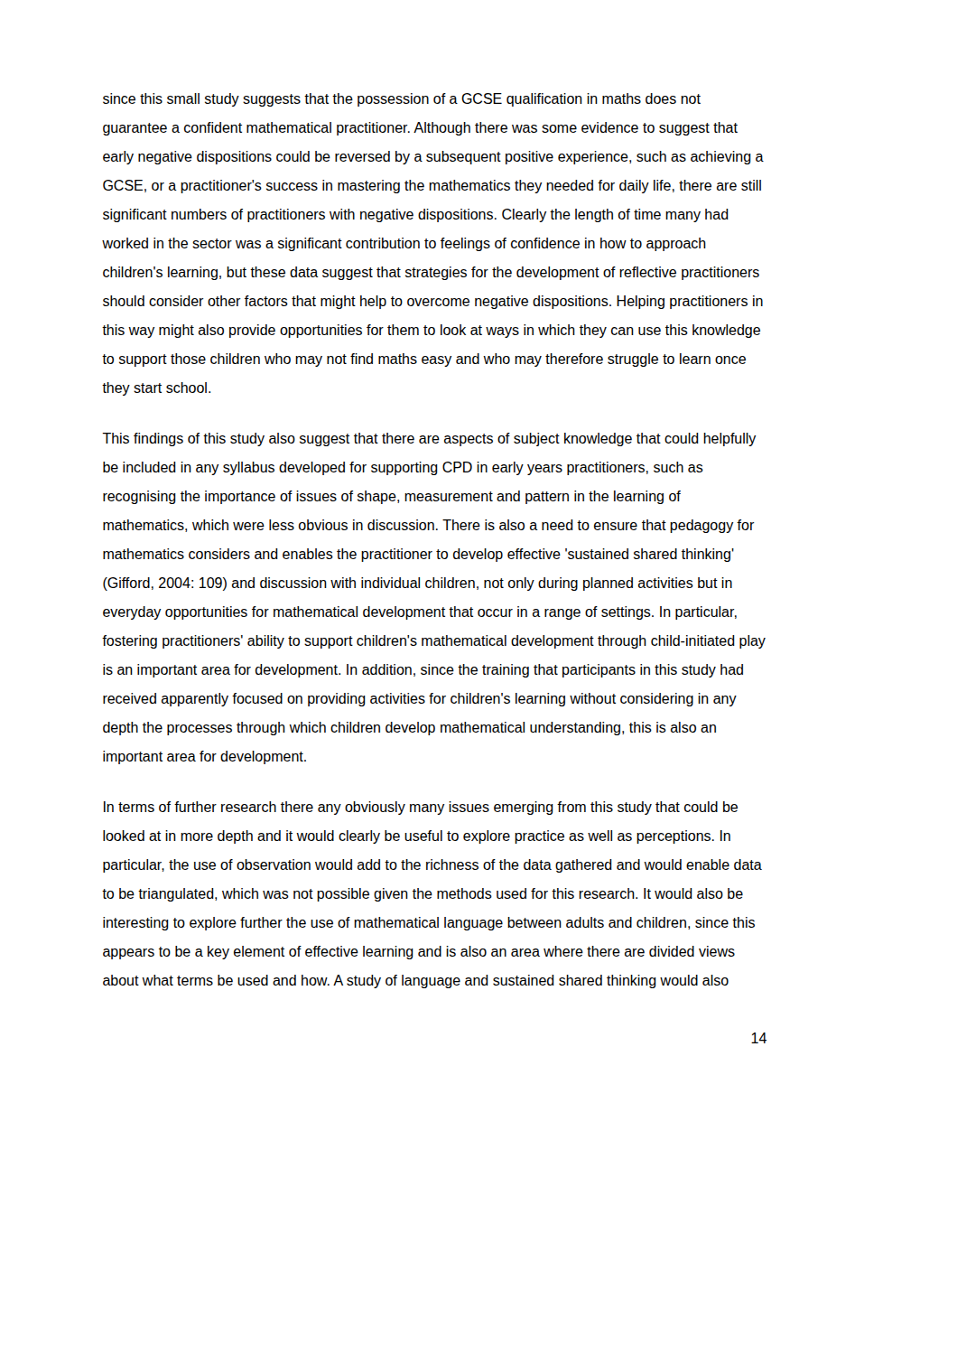since this small study suggests that the possession of a GCSE qualification in maths does not guarantee a confident mathematical practitioner. Although there was some evidence to suggest that early negative dispositions could be reversed by a subsequent positive experience, such as achieving a GCSE, or a practitioner's success in mastering the mathematics they needed for daily life, there are still significant numbers of practitioners with negative dispositions. Clearly the length of time many had worked in the sector was a significant contribution to feelings of confidence in how to approach children's learning, but these data suggest that strategies for the development of reflective practitioners should consider other factors that might help to overcome negative dispositions. Helping practitioners in this way might also provide opportunities for them to look at ways in which they can use this knowledge to support those children who may not find maths easy and who may therefore struggle to learn once they start school.
This findings of this study also suggest that there are aspects of subject knowledge that could helpfully be included in any syllabus developed for supporting CPD in early years practitioners, such as recognising the importance of issues of shape, measurement and pattern in the learning of mathematics, which were less obvious in discussion. There is also a need to ensure that pedagogy for mathematics considers and enables the practitioner to develop effective 'sustained shared thinking' (Gifford, 2004: 109) and discussion with individual children, not only during planned activities but in everyday opportunities for mathematical development that occur in a range of settings. In particular, fostering practitioners' ability to support children's mathematical development through child-initiated play is an important area for development. In addition, since the training that participants in this study had received apparently focused on providing activities for children's learning without considering in any depth the processes through which children develop mathematical understanding, this is also an important area for development.
In terms of further research there any obviously many issues emerging from this study that could be looked at in more depth and it would clearly be useful to explore practice as well as perceptions. In particular, the use of observation would add to the richness of the data gathered and would enable data to be triangulated, which was not possible given the methods used for this research. It would also be interesting to explore further the use of mathematical language between adults and children, since this appears to be a key element of effective learning and is also an area where there are divided views about what terms be used and how. A study of language and sustained shared thinking would also
14